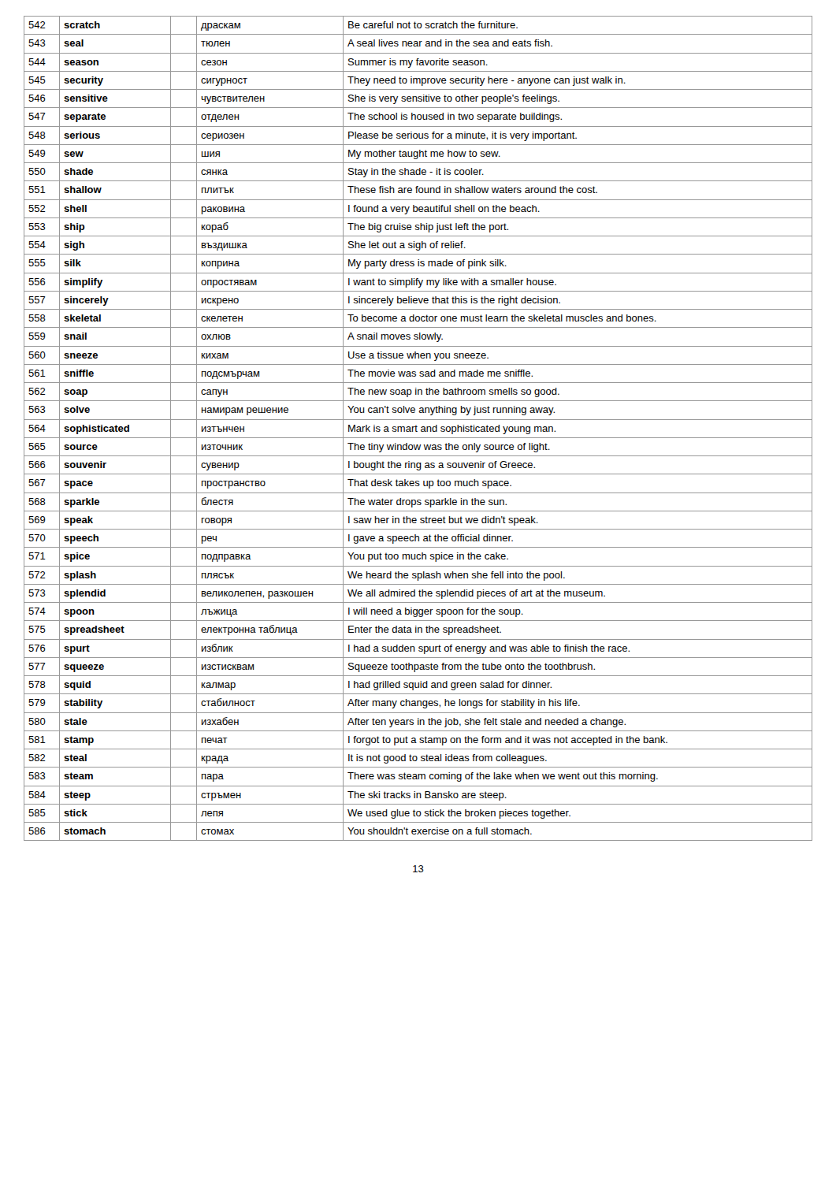| 542 | scratch | | драскам | Be careful not to scratch the furniture. |
| 543 | seal | | тюлен | A seal lives near and in the sea and eats fish. |
| 544 | season | | сезон | Summer is my favorite season. |
| 545 | security | | сигурност | They need to improve security here - anyone can just walk in. |
| 546 | sensitive | | чувствителен | She is very sensitive to other people's feelings. |
| 547 | separate | | отделен | The school is housed in two separate buildings. |
| 548 | serious | | сериозен | Please be serious for a minute, it is very important. |
| 549 | sew | | шия | My mother taught me how to sew. |
| 550 | shade | | сянка | Stay in the shade - it is cooler. |
| 551 | shallow | | плитък | These fish are found in shallow waters around the cost. |
| 552 | shell | | раковина | I found a very beautiful shell on the beach. |
| 553 | ship | | кораб | The big cruise ship just left the port. |
| 554 | sigh | | въздишка | She let out a sigh of relief. |
| 555 | silk | | коприна | My party dress is made of pink silk. |
| 556 | simplify | | опростявам | I want to simplify my like with a smaller house. |
| 557 | sincerely | | искрено | I sincerely believe that this is the right decision. |
| 558 | skeletal | | скелетен | To become a doctor one must learn the skeletal muscles and bones. |
| 559 | snail | | охлюв | A snail moves slowly. |
| 560 | sneeze | | кихам | Use a tissue when you sneeze. |
| 561 | sniffle | | подсмърчам | The movie was sad and made me sniffle. |
| 562 | soap | | сапун | The new soap in the bathroom smells so good. |
| 563 | solve | | намирам решение | You can't solve anything by just running away. |
| 564 | sophisticated | | изтънчен | Mark is a smart and sophisticated young man. |
| 565 | source | | източник | The tiny window was the only source of light. |
| 566 | souvenir | | сувенир | I bought the ring as a souvenir of Greece. |
| 567 | space | | пространство | That desk takes up too much space. |
| 568 | sparkle | | блестя | The water drops sparkle in the sun. |
| 569 | speak | | говоря | I saw her in the street but we didn't speak. |
| 570 | speech | | реч | I gave a speech at the official dinner. |
| 571 | spice | | подправка | You put too much spice in the cake. |
| 572 | splash | | плясък | We heard the splash when she fell into the pool. |
| 573 | splendid | | великолепен, разкошен | We all admired the splendid pieces of art at the museum. |
| 574 | spoon | | лъжица | I will need a bigger spoon for the soup. |
| 575 | spreadsheet | | електронна таблица | Enter the data in the spreadsheet. |
| 576 | spurt | | изблик | I had a sudden spurt of energy and was able to finish the race. |
| 577 | squeeze | | изстисквам | Squeeze toothpaste from the tube onto the toothbrush. |
| 578 | squid | | калмар | I had grilled squid and green salad for dinner. |
| 579 | stability | | стабилност | After many changes, he longs for stability in his life. |
| 580 | stale | | изхабен | After ten years in the job, she felt stale and needed a change. |
| 581 | stamp | | печат | I forgot to put a stamp on the form and it was not accepted in the bank. |
| 582 | steal | | крада | It is not good to steal ideas from colleagues. |
| 583 | steam | | пара | There was steam coming of the lake when we went out this morning. |
| 584 | steep | | стръмен | The ski tracks in Bansko are steep. |
| 585 | stick | | лепя | We used glue to stick the broken pieces together. |
| 586 | stomach | | стомах | You shouldn't exercise on a full stomach. |
13